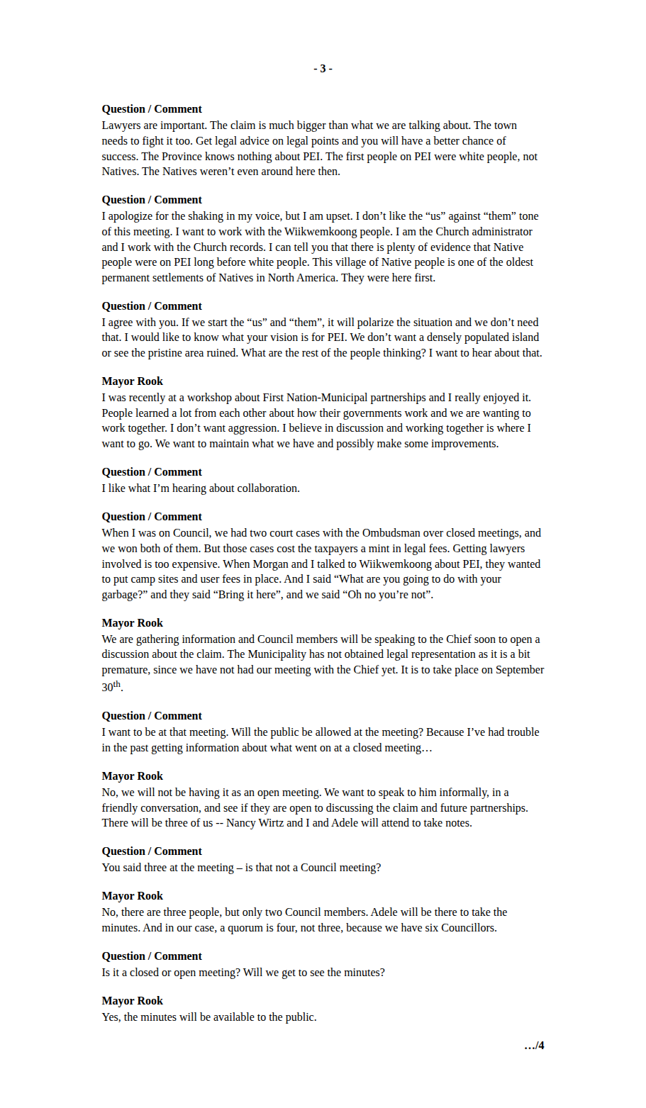- 3 -
Question / Comment
Lawyers are important. The claim is much bigger than what we are talking about. The town needs to fight it too. Get legal advice on legal points and you will have a better chance of success. The Province knows nothing about PEI. The first people on PEI were white people, not Natives. The Natives weren’t even around here then.
Question / Comment
I apologize for the shaking in my voice, but I am upset. I don’t like the “us” against “them” tone of this meeting. I want to work with the Wiikwemkoong people. I am the Church administrator and I work with the Church records. I can tell you that there is plenty of evidence that Native people were on PEI long before white people. This village of Native people is one of the oldest permanent settlements of Natives in North America. They were here first.
Question / Comment
I agree with you. If we start the “us” and “them”, it will polarize the situation and we don’t need that. I would like to know what your vision is for PEI. We don’t want a densely populated island or see the pristine area ruined. What are the rest of the people thinking? I want to hear about that.
Mayor Rook
I was recently at a workshop about First Nation-Municipal partnerships and I really enjoyed it. People learned a lot from each other about how their governments work and we are wanting to work together. I don’t want aggression. I believe in discussion and working together is where I want to go. We want to maintain what we have and possibly make some improvements.
Question / Comment
I like what I’m hearing about collaboration.
Question / Comment
When I was on Council, we had two court cases with the Ombudsman over closed meetings, and we won both of them. But those cases cost the taxpayers a mint in legal fees. Getting lawyers involved is too expensive. When Morgan and I talked to Wiikwemkoong about PEI, they wanted to put camp sites and user fees in place. And I said “What are you going to do with your garbage?” and they said “Bring it here”, and we said “Oh no you’re not”.
Mayor Rook
We are gathering information and Council members will be speaking to the Chief soon to open a discussion about the claim. The Municipality has not obtained legal representation as it is a bit premature, since we have not had our meeting with the Chief yet. It is to take place on September 30th.
Question / Comment
I want to be at that meeting. Will the public be allowed at the meeting? Because I’ve had trouble in the past getting information about what went on at a closed meeting…
Mayor Rook
No, we will not be having it as an open meeting. We want to speak to him informally, in a friendly conversation, and see if they are open to discussing the claim and future partnerships. There will be three of us -- Nancy Wirtz and I and Adele will attend to take notes.
Question / Comment
You said three at the meeting – is that not a Council meeting?
Mayor Rook
No, there are three people, but only two Council members. Adele will be there to take the minutes. And in our case, a quorum is four, not three, because we have six Councillors.
Question / Comment
Is it a closed or open meeting? Will we get to see the minutes?
Mayor Rook
Yes, the minutes will be available to the public.
…/4